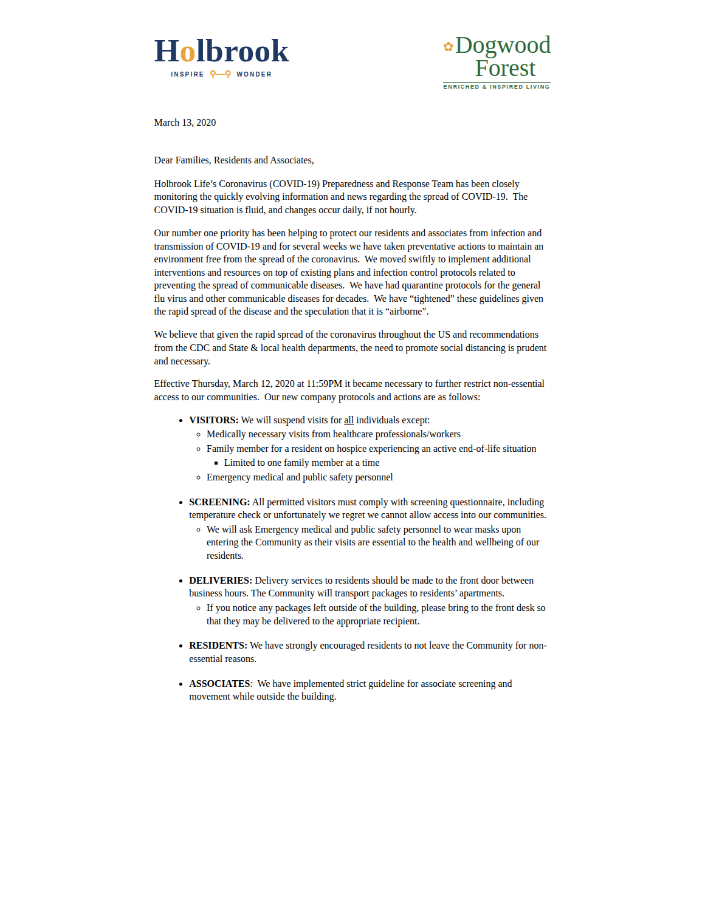Holbrook
INSPIRE ⚲—⚲ WONDER
✿Dogwood Forest
ENRICHED & INSPIRED LIVING
March 13, 2020
Dear Families, Residents and Associates,
Holbrook Life’s Coronavirus (COVID-19) Preparedness and Response Team has been closely monitoring the quickly evolving information and news regarding the spread of COVID-19. The COVID-19 situation is fluid, and changes occur daily, if not hourly.
Our number one priority has been helping to protect our residents and associates from infection and transmission of COVID-19 and for several weeks we have taken preventative actions to maintain an environment free from the spread of the coronavirus. We moved swiftly to implement additional interventions and resources on top of existing plans and infection control protocols related to preventing the spread of communicable diseases. We have had quarantine protocols for the general flu virus and other communicable diseases for decades. We have “tightened” these guidelines given the rapid spread of the disease and the speculation that it is “airborne”.
We believe that given the rapid spread of the coronavirus throughout the US and recommendations from the CDC and State & local health departments, the need to promote social distancing is prudent and necessary.
Effective Thursday, March 12, 2020 at 11:59PM it became necessary to further restrict non-essential access to our communities. Our new company protocols and actions are as follows:
VISITORS: We will suspend visits for all individuals except:
Medically necessary visits from healthcare professionals/workers
Family member for a resident on hospice experiencing an active end-of-life situation
Limited to one family member at a time
Emergency medical and public safety personnel
SCREENING: All permitted visitors must comply with screening questionnaire, including temperature check or unfortunately we regret we cannot allow access into our communities.
We will ask Emergency medical and public safety personnel to wear masks upon entering the Community as their visits are essential to the health and wellbeing of our residents.
DELIVERIES: Delivery services to residents should be made to the front door between business hours. The Community will transport packages to residents’ apartments.
If you notice any packages left outside of the building, please bring to the front desk so that they may be delivered to the appropriate recipient.
RESIDENTS: We have strongly encouraged residents to not leave the Community for non-essential reasons.
ASSOCIATES: We have implemented strict guideline for associate screening and movement while outside the building.